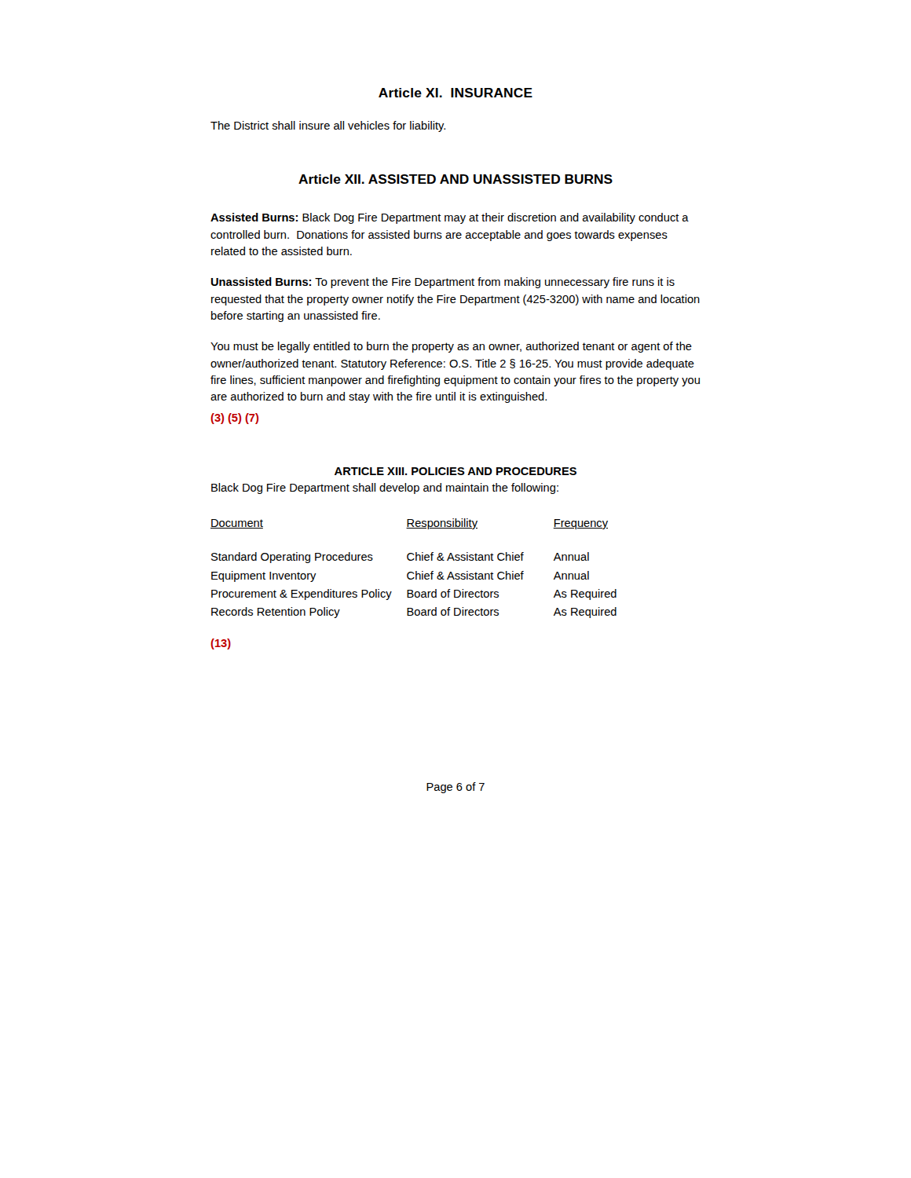Article XI. INSURANCE
The District shall insure all vehicles for liability.
Article XII. ASSISTED AND UNASSISTED BURNS
Assisted Burns: Black Dog Fire Department may at their discretion and availability conduct a controlled burn. Donations for assisted burns are acceptable and goes towards expenses related to the assisted burn.
Unassisted Burns: To prevent the Fire Department from making unnecessary fire runs it is requested that the property owner notify the Fire Department (425-3200) with name and location before starting an unassisted fire.
You must be legally entitled to burn the property as an owner, authorized tenant or agent of the owner/authorized tenant. Statutory Reference: O.S. Title 2 § 16-25. You must provide adequate fire lines, sufficient manpower and firefighting equipment to contain your fires to the property you are authorized to burn and stay with the fire until it is extinguished.
(3) (5) (7)
ARTICLE XIII. POLICIES AND PROCEDURES
Black Dog Fire Department shall develop and maintain the following:
| Document | Responsibility | Frequency |
| --- | --- | --- |
| Standard Operating Procedures | Chief & Assistant Chief | Annual |
| Equipment Inventory | Chief & Assistant Chief | Annual |
| Procurement & Expenditures Policy | Board of Directors | As Required |
| Records Retention Policy | Board of Directors | As Required |
(13)
Page 6 of 7